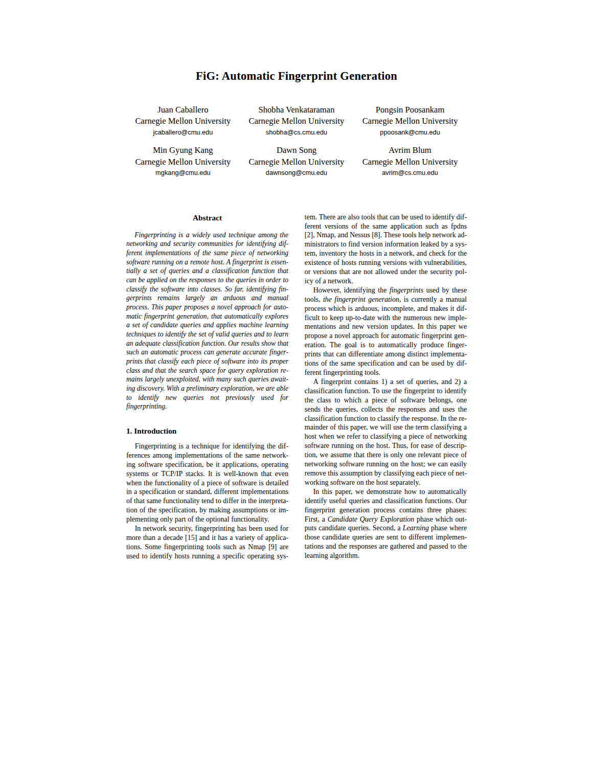FiG: Automatic Fingerprint Generation
| Juan Caballero Carnegie Mellon University jcaballero@cmu.edu | Shobha Venkataraman Carnegie Mellon University shobha@cs.cmu.edu | Pongsin Poosankam Carnegie Mellon University ppoosank@cmu.edu |
| Min Gyung Kang Carnegie Mellon University mgkang@cmu.edu | Dawn Song Carnegie Mellon University dawnsong@cmu.edu | Avrim Blum Carnegie Mellon University avrim@cs.cmu.edu |
Abstract
Fingerprinting is a widely used technique among the networking and security communities for identifying different implementations of the same piece of networking software running on a remote host. A fingerprint is essentially a set of queries and a classification function that can be applied on the responses to the queries in order to classify the software into classes. So far, identifying fingerprints remains largely an arduous and manual process. This paper proposes a novel approach for automatic fingerprint generation, that automatically explores a set of candidate queries and applies machine learning techniques to identify the set of valid queries and to learn an adequate classification function. Our results show that such an automatic process can generate accurate fingerprints that classify each piece of software into its proper class and that the search space for query exploration remains largely unexploited, with many such queries awaiting discovery. With a preliminary exploration, we are able to identify new queries not previously used for fingerprinting.
1. Introduction
Fingerprinting is a technique for identifying the differences among implementations of the same networking software specification, be it applications, operating systems or TCP/IP stacks. It is well-known that even when the functionality of a piece of software is detailed in a specification or standard, different implementations of that same functionality tend to differ in the interpretation of the specification, by making assumptions or implementing only part of the optional functionality.
In network security, fingerprinting has been used for more than a decade [15] and it has a variety of applications. Some fingerprinting tools such as Nmap [9] are used to identify hosts running a specific operating system. There are also tools that can be used to identify different versions of the same application such as fpdns [2], Nmap, and Nessus [8]. These tools help network administrators to find version information leaked by a system, inventory the hosts in a network, and check for the existence of hosts running versions with vulnerabilities, or versions that are not allowed under the security policy of a network.
However, identifying the fingerprints used by these tools, the fingerprint generation, is currently a manual process which is arduous, incomplete, and makes it difficult to keep up-to-date with the numerous new implementations and new version updates. In this paper we propose a novel approach for automatic fingerprint generation. The goal is to automatically produce fingerprints that can differentiate among distinct implementations of the same specification and can be used by different fingerprinting tools.
A fingerprint contains 1) a set of queries, and 2) a classification function. To use the fingerprint to identify the class to which a piece of software belongs, one sends the queries, collects the responses and uses the classification function to classify the response. In the remainder of this paper, we will use the term classifying a host when we refer to classifying a piece of networking software running on the host. Thus, for ease of description, we assume that there is only one relevant piece of networking software running on the host; we can easily remove this assumption by classifying each piece of networking software on the host separately.
In this paper, we demonstrate how to automatically identify useful queries and classification functions. Our fingerprint generation process contains three phases: First, a Candidate Query Exploration phase which outputs candidate queries. Second, a Learning phase where those candidate queries are sent to different implementations and the responses are gathered and passed to the learning algorithm.